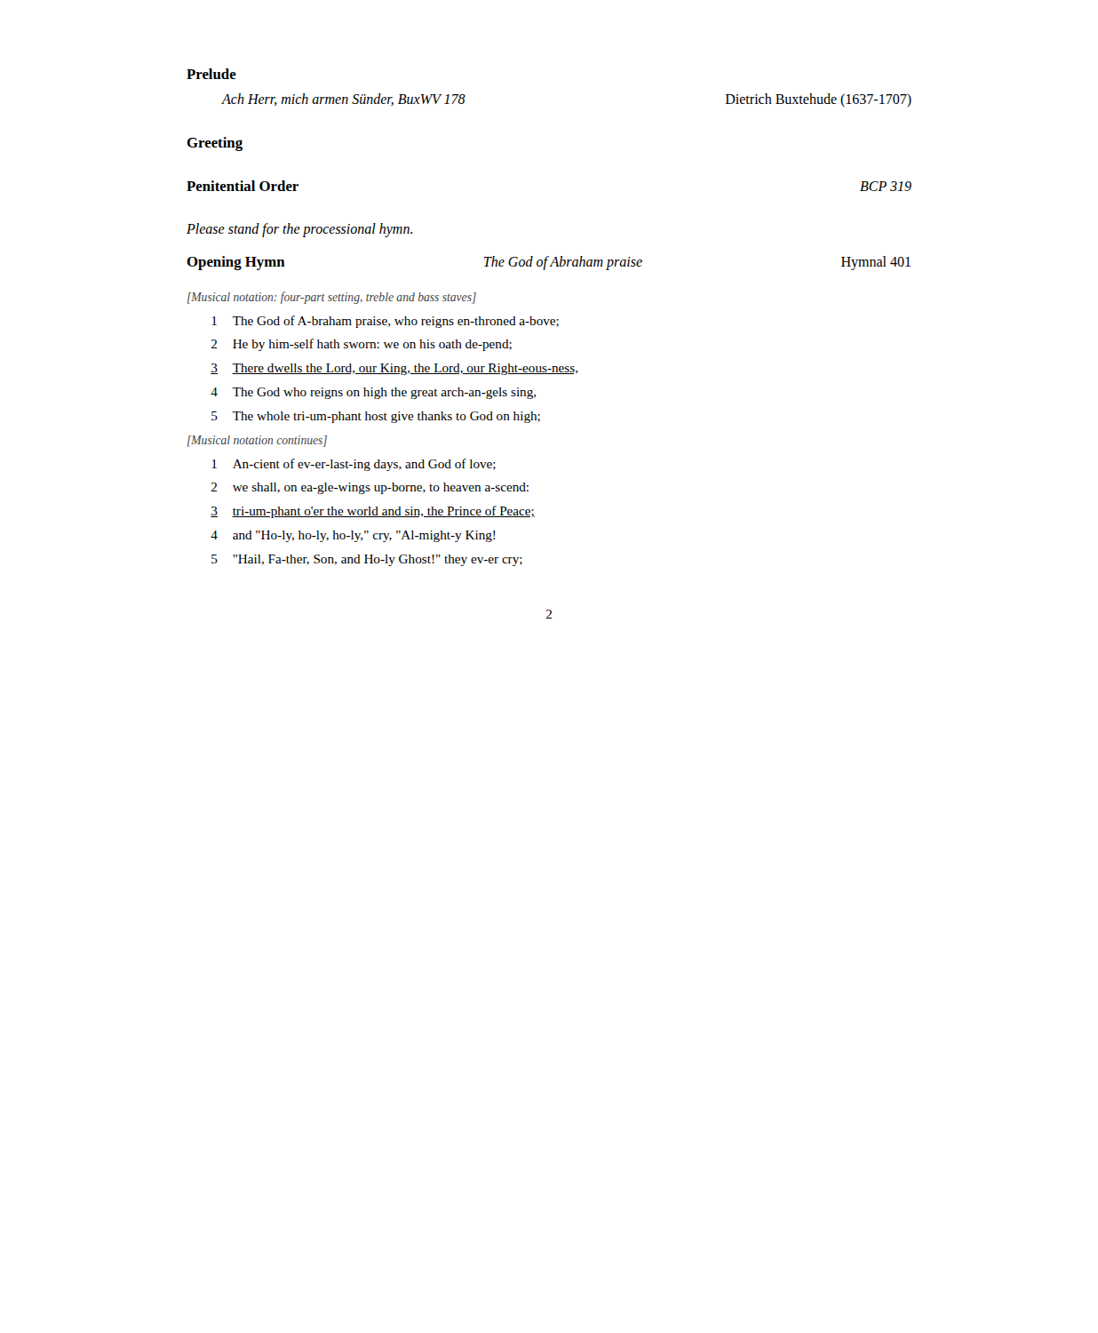Prelude
Ach Herr, mich armen Sünder, BuxWV 178 Dietrich Buxtehude (1637-1707)
Greeting
Penitential Order BCP 319
Please stand for the processional hymn.
Opening Hymn The God of Abraham praise Hymnal 401
[Musical notation: four-part setting, treble and bass staves]
| 1 | The God of A‑braham praise, who reigns en‑throned a‑bove; |
| 2 | He by him‑self hath sworn: we on his oath de‑pend; |
| 3 | There dwells the Lord, our King, the Lord, our Right‑eous‑ness, |
| 4 | The God who reigns on high the great arch‑an‑gels sing, |
| 5 | The whole tri‑um‑phant host give thanks to God on high; |
[Musical notation continues]
| 1 | An‑cient of ev‑er‑last‑ing days, and God of love; |
| 2 | we shall, on ea‑gle‑wings up‑borne, to heaven a‑scend: |
| 3 | tri‑um‑phant o'er the world and sin, the Prince of Peace; |
| 4 | and "Ho‑ly, ho‑ly, ho‑ly," cry, "Al‑might‑y King! |
| 5 | "Hail, Fa‑ther, Son, and Ho‑ly Ghost!" they ev‑er cry; |
2